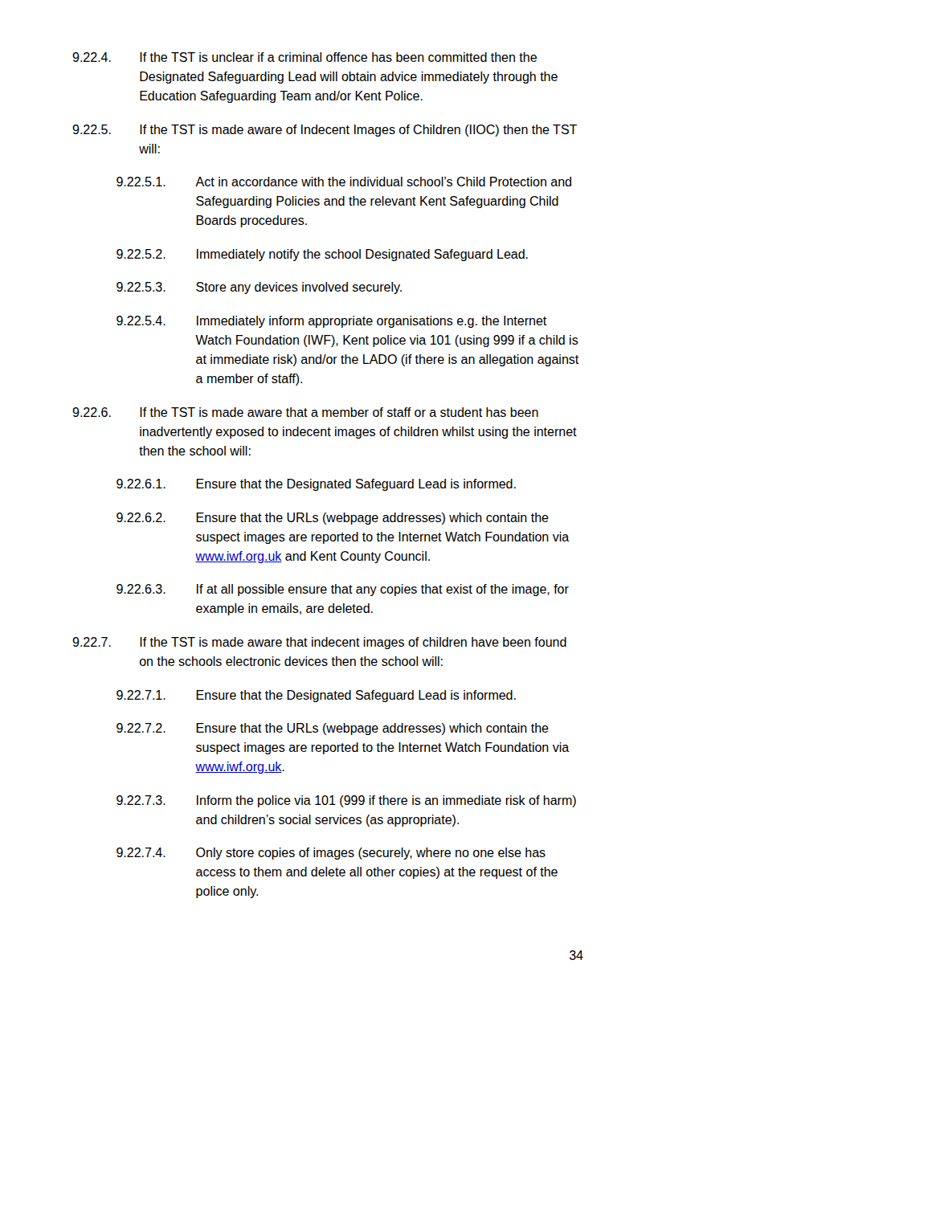9.22.4. If the TST is unclear if a criminal offence has been committed then the Designated Safeguarding Lead will obtain advice immediately through the Education Safeguarding Team and/or Kent Police.
9.22.5. If the TST is made aware of Indecent Images of Children (IIOC) then the TST will:
9.22.5.1. Act in accordance with the individual school’s Child Protection and Safeguarding Policies and the relevant Kent Safeguarding Child Boards procedures.
9.22.5.2. Immediately notify the school Designated Safeguard Lead.
9.22.5.3. Store any devices involved securely.
9.22.5.4. Immediately inform appropriate organisations e.g. the Internet Watch Foundation (IWF), Kent police via 101 (using 999 if a child is at immediate risk) and/or the LADO (if there is an allegation against a member of staff).
9.22.6. If the TST is made aware that a member of staff or a student has been inadvertently exposed to indecent images of children whilst using the internet then the school will:
9.22.6.1. Ensure that the Designated Safeguard Lead is informed.
9.22.6.2. Ensure that the URLs (webpage addresses) which contain the suspect images are reported to the Internet Watch Foundation via www.iwf.org.uk and Kent County Council.
9.22.6.3. If at all possible ensure that any copies that exist of the image, for example in emails, are deleted.
9.22.7. If the TST is made aware that indecent images of children have been found on the schools electronic devices then the school will:
9.22.7.1. Ensure that the Designated Safeguard Lead is informed.
9.22.7.2. Ensure that the URLs (webpage addresses) which contain the suspect images are reported to the Internet Watch Foundation via www.iwf.org.uk.
9.22.7.3. Inform the police via 101 (999 if there is an immediate risk of harm) and children’s social services (as appropriate).
9.22.7.4. Only store copies of images (securely, where no one else has access to them and delete all other copies) at the request of the police only.
34